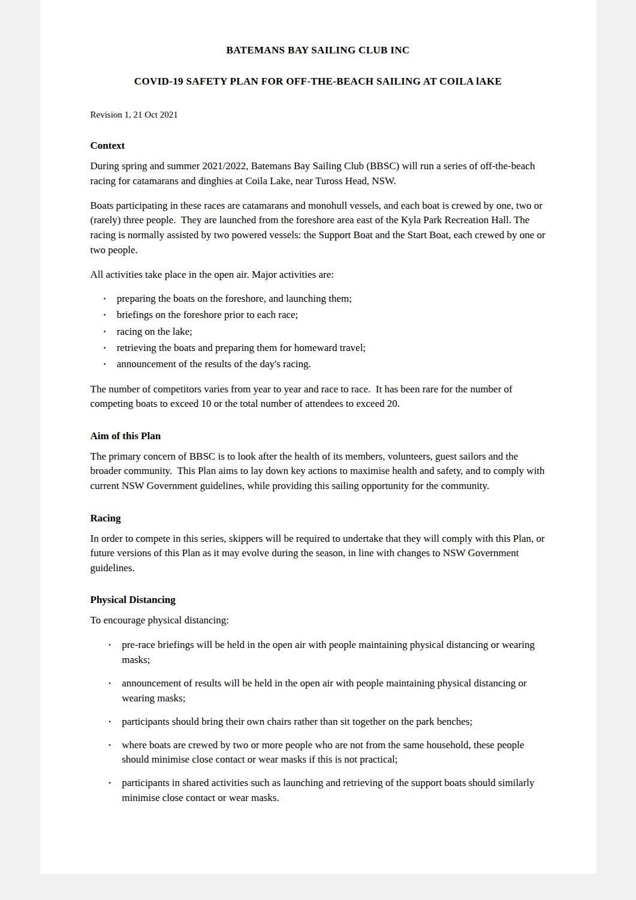BATEMANS BAY SAILING CLUB INC
COVID-19 SAFETY PLAN FOR OFF-THE-BEACH SAILING AT COILA lAKE
Revision 1, 21 Oct 2021
Context
During spring and summer 2021/2022, Batemans Bay Sailing Club (BBSC) will run a series of off-the-beach racing for catamarans and dinghies at Coila Lake, near Tuross Head, NSW.
Boats participating in these races are catamarans and monohull vessels, and each boat is crewed by one, two or (rarely) three people. They are launched from the foreshore area east of the Kyla Park Recreation Hall. The racing is normally assisted by two powered vessels: the Support Boat and the Start Boat, each crewed by one or two people.
All activities take place in the open air. Major activities are:
preparing the boats on the foreshore, and launching them;
briefings on the foreshore prior to each race;
racing on the lake;
retrieving the boats and preparing them for homeward travel;
announcement of the results of the day's racing.
The number of competitors varies from year to year and race to race. It has been rare for the number of competing boats to exceed 10 or the total number of attendees to exceed 20.
Aim of this Plan
The primary concern of BBSC is to look after the health of its members, volunteers, guest sailors and the broader community. This Plan aims to lay down key actions to maximise health and safety, and to comply with current NSW Government guidelines, while providing this sailing opportunity for the community.
Racing
In order to compete in this series, skippers will be required to undertake that they will comply with this Plan, or future versions of this Plan as it may evolve during the season, in line with changes to NSW Government guidelines.
Physical Distancing
To encourage physical distancing:
pre-race briefings will be held in the open air with people maintaining physical distancing or wearing masks;
announcement of results will be held in the open air with people maintaining physical distancing or wearing masks;
participants should bring their own chairs rather than sit together on the park benches;
where boats are crewed by two or more people who are not from the same household, these people should minimise close contact or wear masks if this is not practical;
participants in shared activities such as launching and retrieving of the support boats should similarly minimise close contact or wear masks.